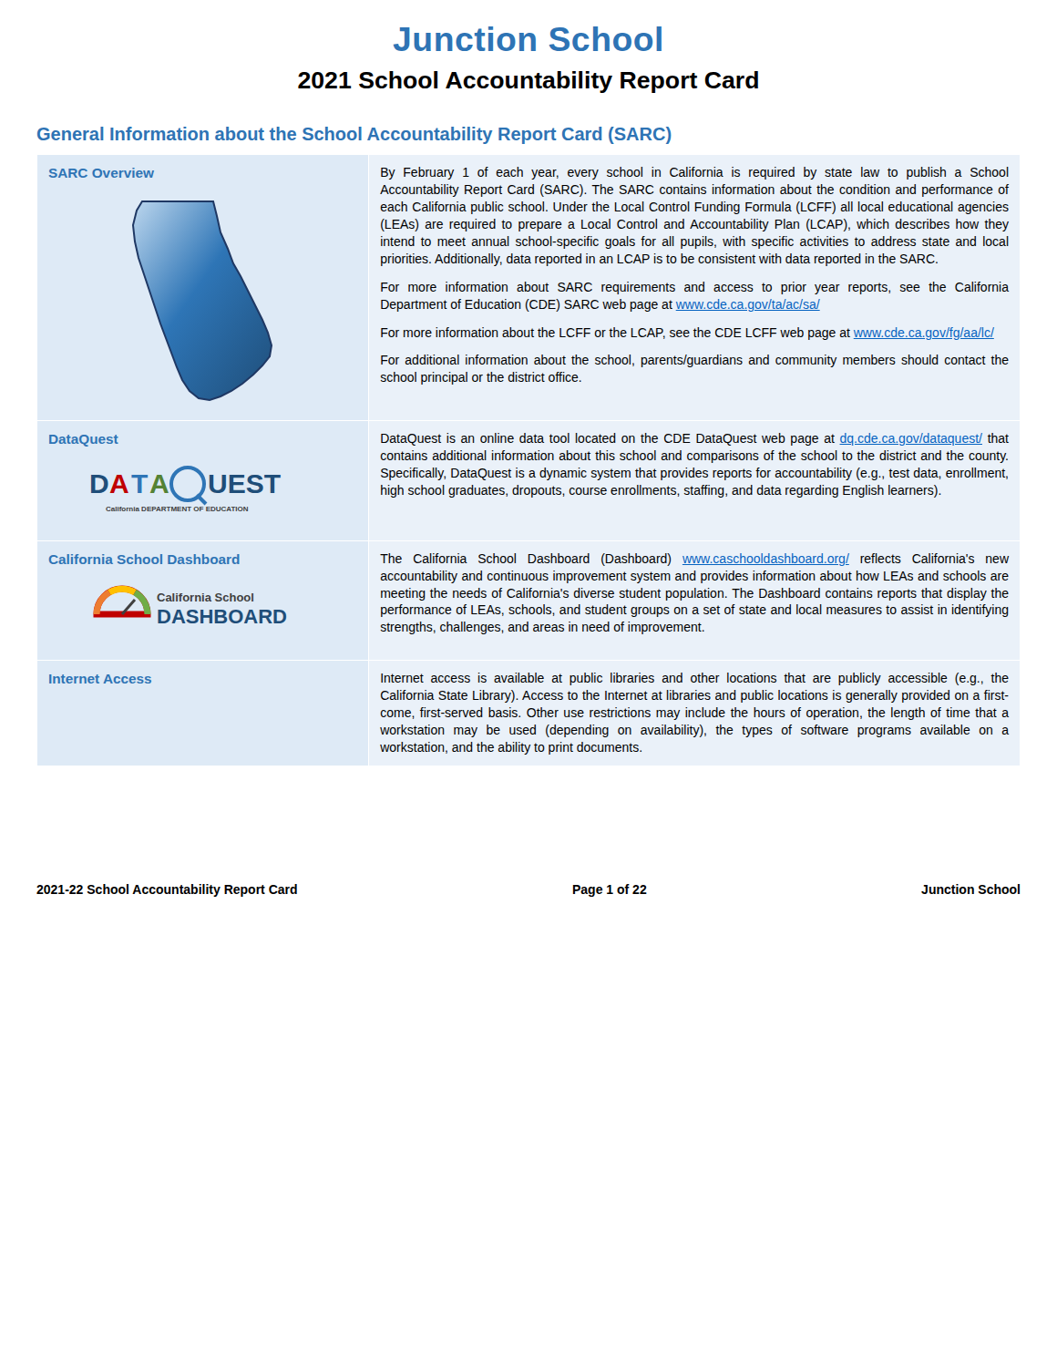Junction School
2021 School Accountability Report Card
General Information about the School Accountability Report Card (SARC)
| SARC Overview | By February 1 of each year, every school in California is required by state law to publish a School Accountability Report Card (SARC). The SARC contains information about the condition and performance of each California public school. Under the Local Control Funding Formula (LCFF) all local educational agencies (LEAs) are required to prepare a Local Control and Accountability Plan (LCAP), which describes how they intend to meet annual school-specific goals for all pupils, with specific activities to address state and local priorities. Additionally, data reported in an LCAP is to be consistent with data reported in the SARC. For more information about SARC requirements and access to prior year reports, see the California Department of Education (CDE) SARC web page at www.cde.ca.gov/ta/ac/sa/ For more information about the LCFF or the LCAP, see the CDE LCFF web page at www.cde.ca.gov/fg/aa/lc/ For additional information about the school, parents/guardians and community members should contact the school principal or the district office. |
| DataQuest D A T A UEST California DEPARTMENT OF EDUCATION | DataQuest is an online data tool located on the CDE DataQuest web page at dq.cde.ca.gov/dataquest/ that contains additional information about this school and comparisons of the school to the district and the county. Specifically, DataQuest is a dynamic system that provides reports for accountability (e.g., test data, enrollment, high school graduates, dropouts, course enrollments, staffing, and data regarding English learners). |
| California School Dashboard California School DASHBOARD | The California School Dashboard (Dashboard) www.caschooldashboard.org/ reflects California's new accountability and continuous improvement system and provides information about how LEAs and schools are meeting the needs of California's diverse student population. The Dashboard contains reports that display the performance of LEAs, schools, and student groups on a set of state and local measures to assist in identifying strengths, challenges, and areas in need of improvement. |
| Internet Access | Internet access is available at public libraries and other locations that are publicly accessible (e.g., the California State Library). Access to the Internet at libraries and public locations is generally provided on a first-come, first-served basis. Other use restrictions may include the hours of operation, the length of time that a workstation may be used (depending on availability), the types of software programs available on a workstation, and the ability to print documents. |
2021-22 School Accountability Report Card Page 1 of 22 Junction School